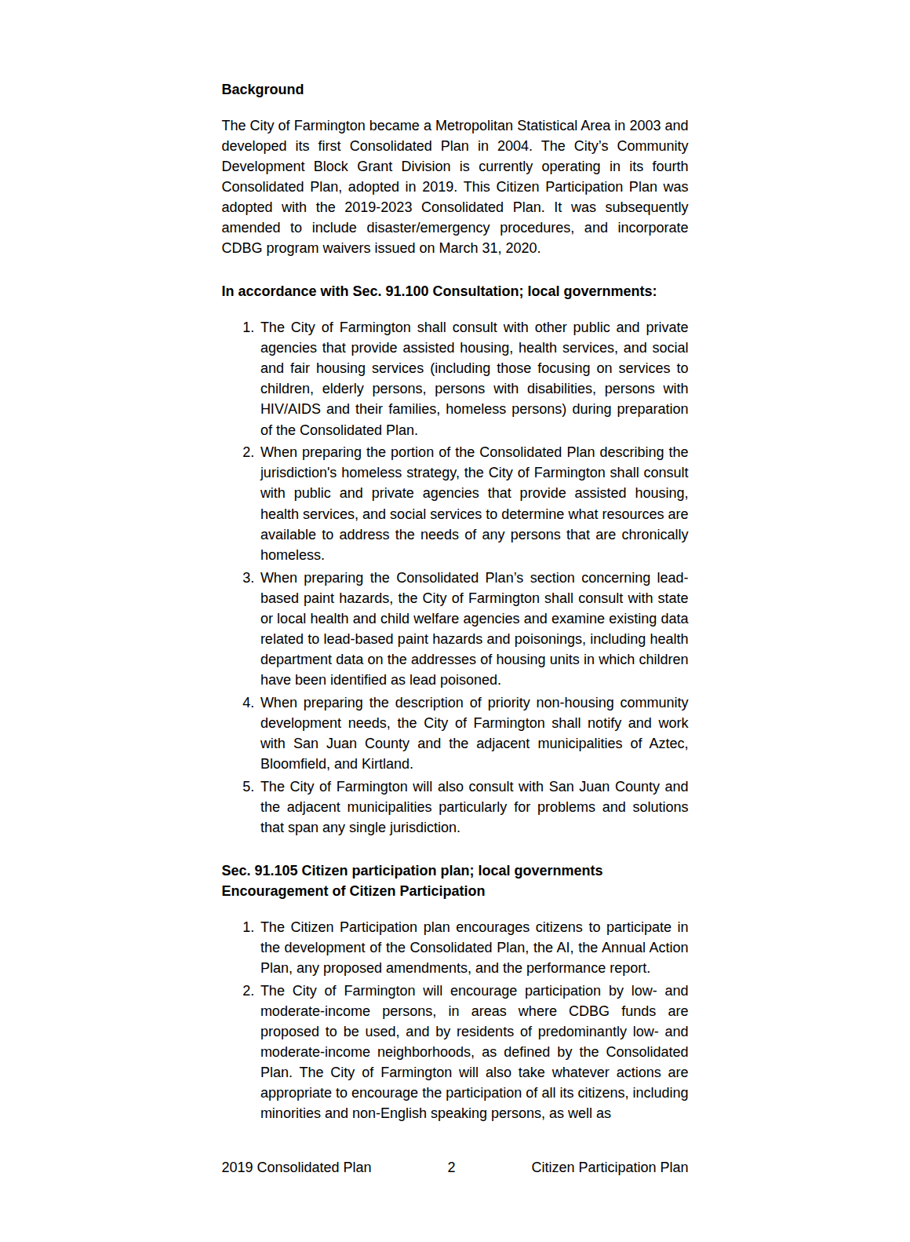Background
The City of Farmington became a Metropolitan Statistical Area in 2003 and developed its first Consolidated Plan in 2004. The City’s Community Development Block Grant Division is currently operating in its fourth Consolidated Plan, adopted in 2019. This Citizen Participation Plan was adopted with the 2019-2023 Consolidated Plan. It was subsequently amended to include disaster/emergency procedures, and incorporate CDBG program waivers issued on March 31, 2020.
In accordance with Sec. 91.100 Consultation; local governments:
The City of Farmington shall consult with other public and private agencies that provide assisted housing, health services, and social and fair housing services (including those focusing on services to children, elderly persons, persons with disabilities, persons with HIV/AIDS and their families, homeless persons) during preparation of the Consolidated Plan.
When preparing the portion of the Consolidated Plan describing the jurisdiction's homeless strategy, the City of Farmington shall consult with public and private agencies that provide assisted housing, health services, and social services to determine what resources are available to address the needs of any persons that are chronically homeless.
When preparing the Consolidated Plan’s section concerning lead-based paint hazards, the City of Farmington shall consult with state or local health and child welfare agencies and examine existing data related to lead-based paint hazards and poisonings, including health department data on the addresses of housing units in which children have been identified as lead poisoned.
When preparing the description of priority non-housing community development needs, the City of Farmington shall notify and work with San Juan County and the adjacent municipalities of Aztec, Bloomfield, and Kirtland.
The City of Farmington will also consult with San Juan County and the adjacent municipalities particularly for problems and solutions that span any single jurisdiction.
Sec. 91.105 Citizen participation plan; local governments
Encouragement of Citizen Participation
The Citizen Participation plan encourages citizens to participate in the development of the Consolidated Plan, the AI, the Annual Action Plan, any proposed amendments, and the performance report.
The City of Farmington will encourage participation by low- and moderate-income persons, in areas where CDBG funds are proposed to be used, and by residents of predominantly low- and moderate-income neighborhoods, as defined by the Consolidated Plan. The City of Farmington will also take whatever actions are appropriate to encourage the participation of all its citizens, including minorities and non-English speaking persons, as well as
2019 Consolidated Plan
2
Citizen Participation Plan